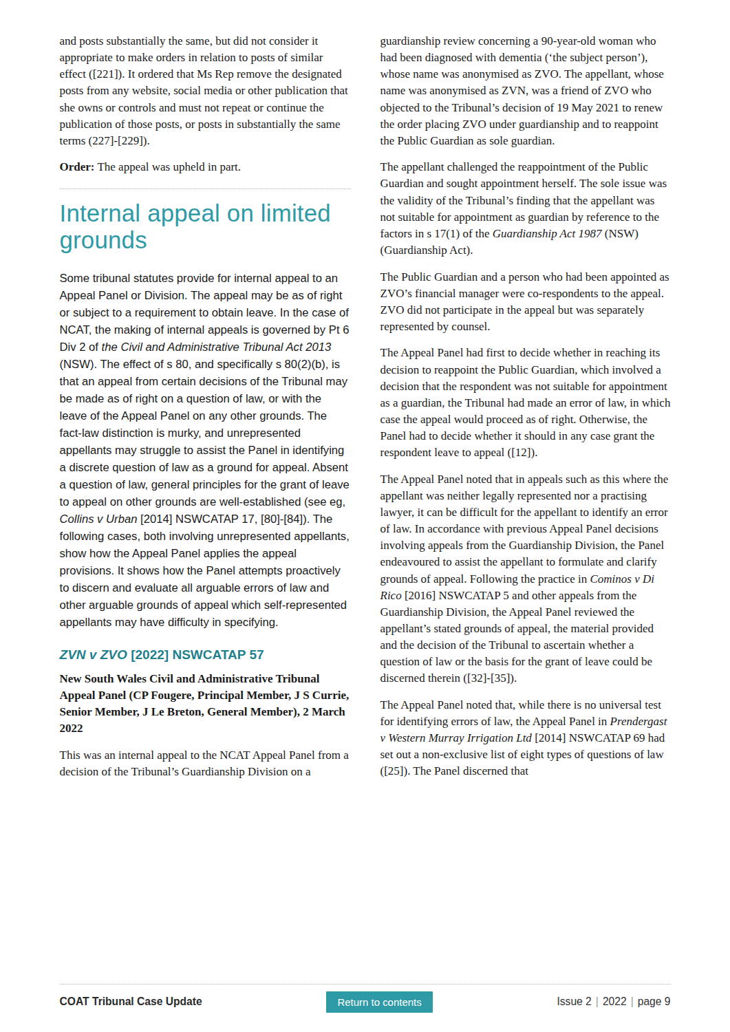and posts substantially the same, but did not consider it appropriate to make orders in relation to posts of similar effect ([221]). It ordered that Ms Rep remove the designated posts from any website, social media or other publication that she owns or controls and must not repeat or continue the publication of those posts, or posts in substantially the same terms (227]-[229]).
Order: The appeal was upheld in part.
Internal appeal on limited grounds
Some tribunal statutes provide for internal appeal to an Appeal Panel or Division. The appeal may be as of right or subject to a requirement to obtain leave. In the case of NCAT, the making of internal appeals is governed by Pt 6 Div 2 of the Civil and Administrative Tribunal Act 2013 (NSW). The effect of s 80, and specifically s 80(2)(b), is that an appeal from certain decisions of the Tribunal may be made as of right on a question of law, or with the leave of the Appeal Panel on any other grounds. The fact-law distinction is murky, and unrepresented appellants may struggle to assist the Panel in identifying a discrete question of law as a ground for appeal. Absent a question of law, general principles for the grant of leave to appeal on other grounds are well-established (see eg, Collins v Urban [2014] NSWCATAP 17, [80]-[84]). The following cases, both involving unrepresented appellants, show how the Appeal Panel applies the appeal provisions. It shows how the Panel attempts proactively to discern and evaluate all arguable errors of law and other arguable grounds of appeal which self-represented appellants may have difficulty in specifying.
ZVN v ZVO [2022] NSWCATAP 57
New South Wales Civil and Administrative Tribunal Appeal Panel (CP Fougere, Principal Member, J S Currie, Senior Member, J Le Breton, General Member), 2 March 2022
This was an internal appeal to the NCAT Appeal Panel from a decision of the Tribunal’s Guardianship Division on a guardianship review concerning a 90-year-old woman who had been diagnosed with dementia (‘the subject person’), whose name was anonymised as ZVO. The appellant, whose name was anonymised as ZVN, was a friend of ZVO who objected to the Tribunal’s decision of 19 May 2021 to renew the order placing ZVO under guardianship and to reappoint the Public Guardian as sole guardian.
The appellant challenged the reappointment of the Public Guardian and sought appointment herself. The sole issue was the validity of the Tribunal’s finding that the appellant was not suitable for appointment as guardian by reference to the factors in s 17(1) of the Guardianship Act 1987 (NSW) (Guardianship Act).
The Public Guardian and a person who had been appointed as ZVO’s financial manager were co-respondents to the appeal. ZVO did not participate in the appeal but was separately represented by counsel.
The Appeal Panel had first to decide whether in reaching its decision to reappoint the Public Guardian, which involved a decision that the respondent was not suitable for appointment as a guardian, the Tribunal had made an error of law, in which case the appeal would proceed as of right. Otherwise, the Panel had to decide whether it should in any case grant the respondent leave to appeal ([12]).
The Appeal Panel noted that in appeals such as this where the appellant was neither legally represented nor a practising lawyer, it can be difficult for the appellant to identify an error of law. In accordance with previous Appeal Panel decisions involving appeals from the Guardianship Division, the Panel endeavoured to assist the appellant to formulate and clarify grounds of appeal. Following the practice in Cominos v Di Rico [2016] NSWCATAP 5 and other appeals from the Guardianship Division, the Appeal Panel reviewed the appellant’s stated grounds of appeal, the material provided and the decision of the Tribunal to ascertain whether a question of law or the basis for the grant of leave could be discerned therein ([32]-[35]).
The Appeal Panel noted that, while there is no universal test for identifying errors of law, the Appeal Panel in Prendergast v Western Murray Irrigation Ltd [2014] NSWCATAP 69 had set out a non-exclusive list of eight types of questions of law ([25]). The Panel discerned that
COAT Tribunal Case Update
Return to contents
Issue 2|2022|page 9